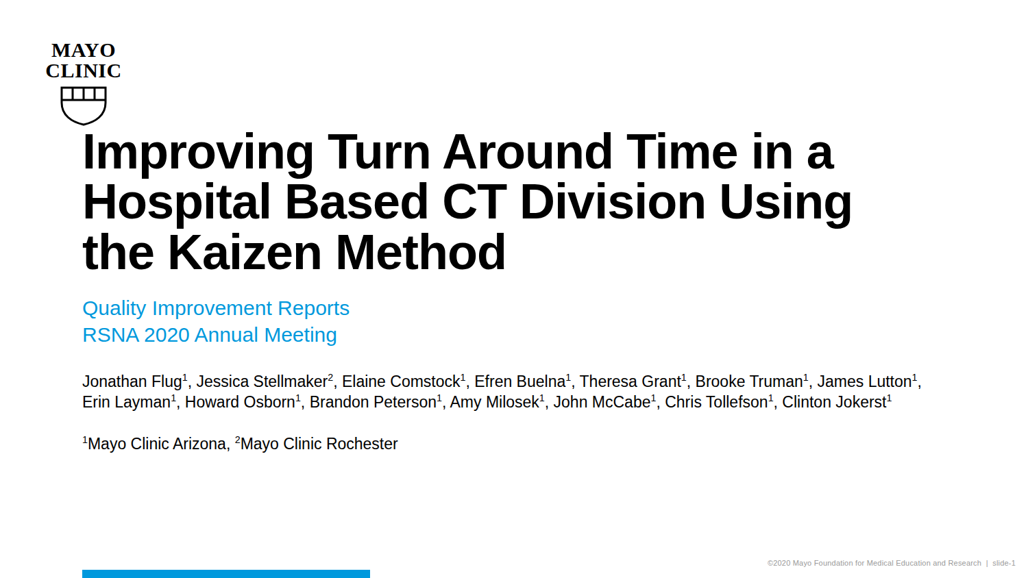MAYO CLINIC
Improving Turn Around Time in a Hospital Based CT Division Using the Kaizen Method
Quality Improvement Reports
RSNA 2020 Annual Meeting
Jonathan Flug1, Jessica Stellmaker2, Elaine Comstock1, Efren Buelna1, Theresa Grant1, Brooke Truman1, James Lutton1, Erin Layman1, Howard Osborn1, Brandon Peterson1, Amy Milosek1, John McCabe1, Chris Tollefson1, Clinton Jokerst1
1Mayo Clinic Arizona, 2Mayo Clinic Rochester
©2020 Mayo Foundation for Medical Education and Research | slide-1